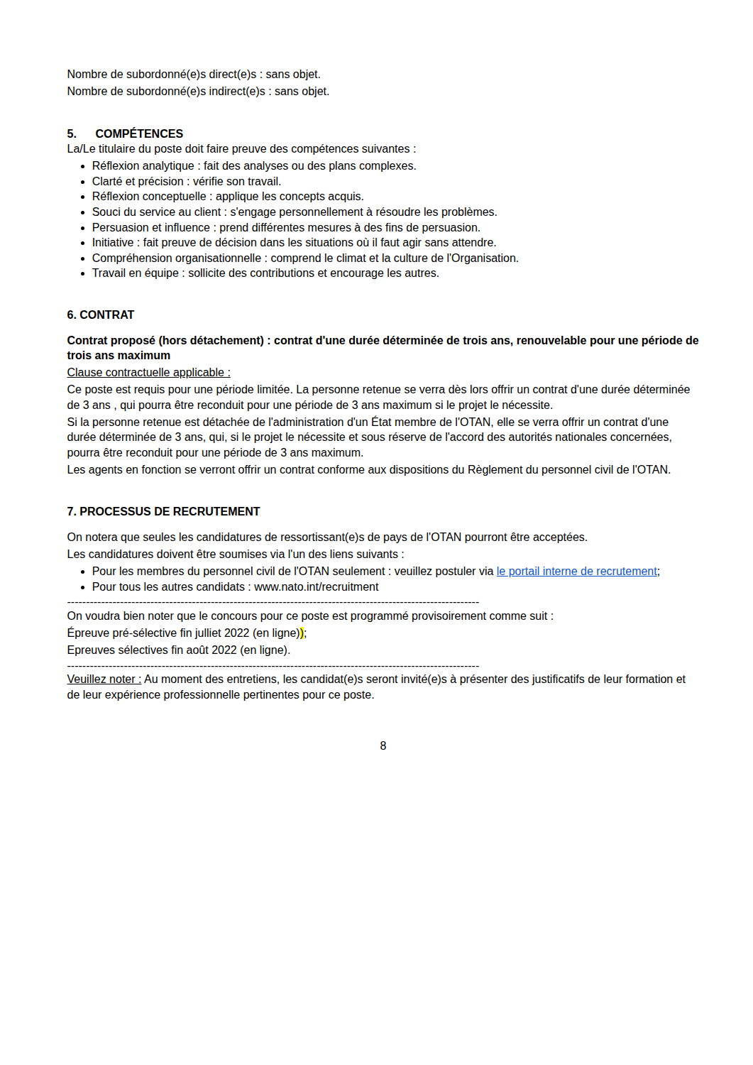Nombre de subordonné(e)s direct(e)s : sans objet.
Nombre de subordonné(e)s indirect(e)s : sans objet.
5. COMPÉTENCES
La/Le titulaire du poste doit faire preuve des compétences suivantes :
Réflexion analytique : fait des analyses ou des plans complexes.
Clarté et précision : vérifie son travail.
Réflexion conceptuelle : applique les concepts acquis.
Souci du service au client : s'engage personnellement à résoudre les problèmes.
Persuasion et influence : prend différentes mesures à des fins de persuasion.
Initiative : fait preuve de décision dans les situations où il faut agir sans attendre.
Compréhension organisationnelle : comprend le climat et la culture de l'Organisation.
Travail en équipe : sollicite des contributions et encourage les autres.
6. CONTRAT
Contrat proposé (hors détachement) : contrat d'une durée déterminée de trois ans, renouvelable pour une période de trois ans maximum
Clause contractuelle applicable :
Ce poste est requis pour une période limitée. La personne retenue se verra dès lors offrir un contrat d'une durée déterminée de 3 ans , qui pourra être reconduit pour une période de 3 ans maximum si le projet le nécessite.
Si la personne retenue est détachée de l'administration d'un État membre de l'OTAN, elle se verra offrir un contrat d'une durée déterminée de 3 ans, qui, si le projet le nécessite et sous réserve de l'accord des autorités nationales concernées, pourra être reconduit pour une période de 3 ans maximum.
Les agents en fonction se verront offrir un contrat conforme aux dispositions du Règlement du personnel civil de l'OTAN.
7. PROCESSUS DE RECRUTEMENT
On notera que seules les candidatures de ressortissant(e)s de pays de l'OTAN pourront être acceptées.
Les candidatures doivent être soumises via l'un des liens suivants :
Pour les membres du personnel civil de l'OTAN seulement : veuillez postuler via le portail interne de recrutement;
Pour tous les autres candidats : www.nato.int/recruitment
-------------------------------------------------------------------------------------------------------------
On voudra bien noter que le concours pour ce poste est programmé provisoirement comme suit :
Épreuve pré-sélective fin julliet 2022 (en ligne));
Epreuves sélectives fin août 2022 (en ligne).
-------------------------------------------------------------------------------------------------------------
Veuillez noter : Au moment des entretiens, les candidat(e)s seront invité(e)s à présenter des justificatifs de leur formation et de leur expérience professionnelle pertinentes pour ce poste.
8